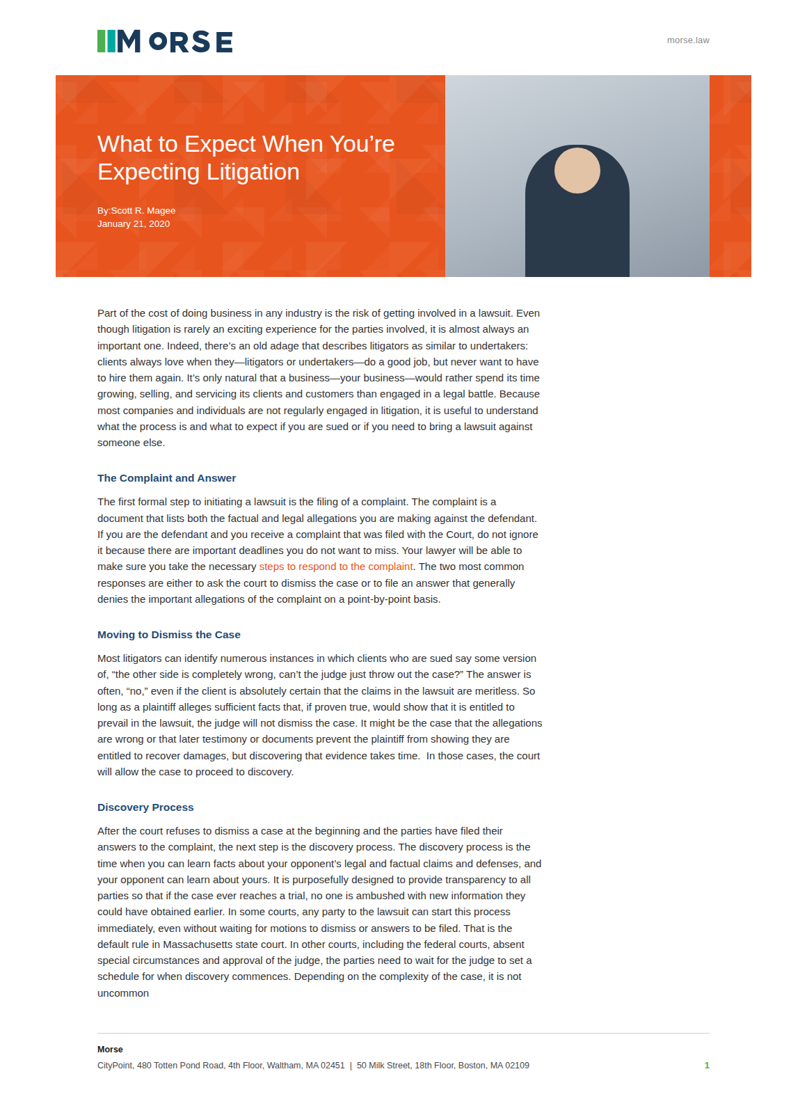morse.law
What to Expect When You’re Expecting Litigation
By:Scott R. Magee
January 21, 2020
Part of the cost of doing business in any industry is the risk of getting involved in a lawsuit. Even though litigation is rarely an exciting experience for the parties involved, it is almost always an important one. Indeed, there’s an old adage that describes litigators as similar to undertakers: clients always love when they—litigators or undertakers—do a good job, but never want to have to hire them again. It’s only natural that a business—your business—would rather spend its time growing, selling, and servicing its clients and customers than engaged in a legal battle. Because most companies and individuals are not regularly engaged in litigation, it is useful to understand what the process is and what to expect if you are sued or if you need to bring a lawsuit against someone else.
The Complaint and Answer
The first formal step to initiating a lawsuit is the filing of a complaint. The complaint is a document that lists both the factual and legal allegations you are making against the defendant. If you are the defendant and you receive a complaint that was filed with the Court, do not ignore it because there are important deadlines you do not want to miss. Your lawyer will be able to make sure you take the necessary steps to respond to the complaint. The two most common responses are either to ask the court to dismiss the case or to file an answer that generally denies the important allegations of the complaint on a point-by-point basis.
Moving to Dismiss the Case
Most litigators can identify numerous instances in which clients who are sued say some version of, “the other side is completely wrong, can’t the judge just throw out the case?” The answer is often, “no,” even if the client is absolutely certain that the claims in the lawsuit are meritless. So long as a plaintiff alleges sufficient facts that, if proven true, would show that it is entitled to prevail in the lawsuit, the judge will not dismiss the case. It might be the case that the allegations are wrong or that later testimony or documents prevent the plaintiff from showing they are entitled to recover damages, but discovering that evidence takes time. In those cases, the court will allow the case to proceed to discovery.
Discovery Process
After the court refuses to dismiss a case at the beginning and the parties have filed their answers to the complaint, the next step is the discovery process. The discovery process is the time when you can learn facts about your opponent’s legal and factual claims and defenses, and your opponent can learn about yours. It is purposefully designed to provide transparency to all parties so that if the case ever reaches a trial, no one is ambushed with new information they could have obtained earlier. In some courts, any party to the lawsuit can start this process immediately, even without waiting for motions to dismiss or answers to be filed. That is the default rule in Massachusetts state court. In other courts, including the federal courts, absent special circumstances and approval of the judge, the parties need to wait for the judge to set a schedule for when discovery commences. Depending on the complexity of the case, it is not uncommon
Morse
CityPoint, 480 Totten Pond Road, 4th Floor, Waltham, MA 02451 | 50 Milk Street, 18th Floor, Boston, MA 02109
1